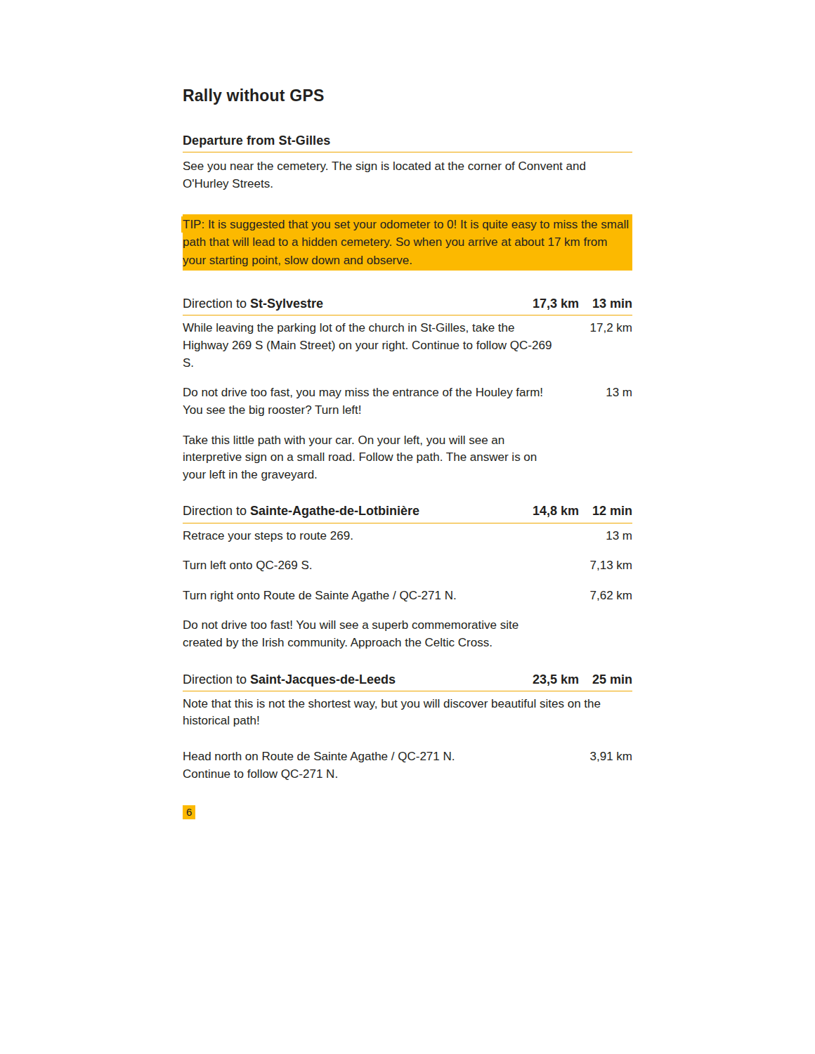Rally without GPS
Departure from St-Gilles
See you near the cemetery. The sign is located at the corner of Convent and O'Hurley Streets.
TIP: It is suggested that you set your odometer to 0! It is quite easy to miss the small path that will lead to a hidden cemetery. So when you arrive at about 17 km from your starting point, slow down and observe.
Direction to St-Sylvestre
17,3 km
13 min
| While leaving the parking lot of the church in St-Gilles, take the Highway 269 S (Main Street) on your right. Continue to follow QC-269 S. | 17,2 km |
| Do not drive too fast, you may miss the entrance of the Houley farm! You see the big rooster? Turn left! | 13 m |
| Take this little path with your car. On your left, you will see an interpretive sign on a small road. Follow the path. The answer is on your left in the graveyard. | |
Direction to Sainte-Agathe-de-Lotbinière
14,8 km
12 min
| Retrace your steps to route 269. | 13 m |
| Turn left onto QC-269 S. | 7,13 km |
| Turn right onto Route de Sainte Agathe / QC-271 N. | 7,62 km |
| Do not drive too fast! You will see a superb commemorative site created by the Irish community. Approach the Celtic Cross. | |
Direction to Saint-Jacques-de-Leeds
23,5 km
25 min
Note that this is not the shortest way, but you will discover beautiful sites on the historical path!
| Head north on Route de Sainte Agathe / QC-271 N. Continue to follow QC-271 N. | 3,91 km |
6